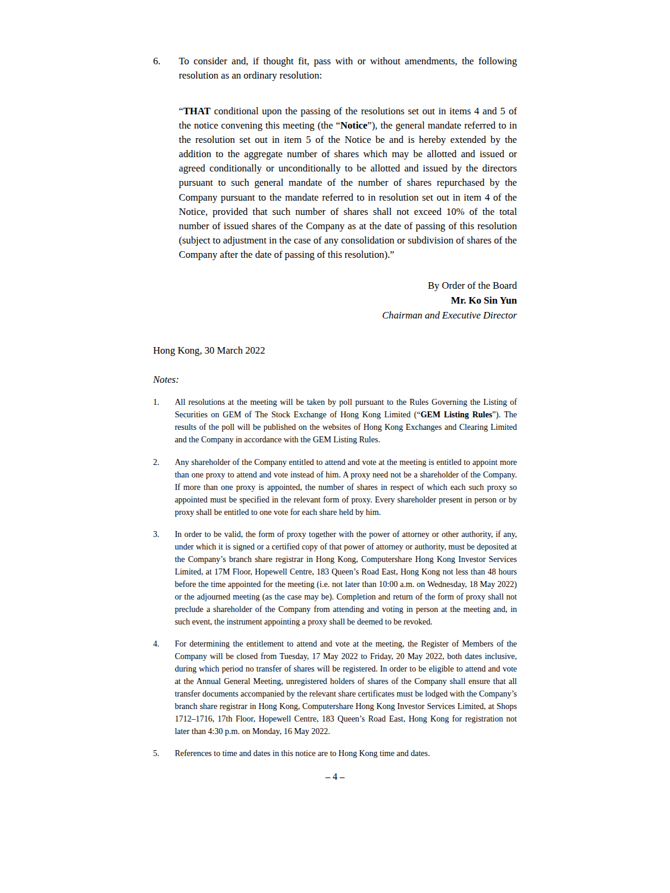6.
To consider and, if thought fit, pass with or without amendments, the following resolution as an ordinary resolution:
“THAT conditional upon the passing of the resolutions set out in items 4 and 5 of the notice convening this meeting (the “Notice”), the general mandate referred to in the resolution set out in item 5 of the Notice be and is hereby extended by the addition to the aggregate number of shares which may be allotted and issued or agreed conditionally or unconditionally to be allotted and issued by the directors pursuant to such general mandate of the number of shares repurchased by the Company pursuant to the mandate referred to in resolution set out in item 4 of the Notice, provided that such number of shares shall not exceed 10% of the total number of issued shares of the Company as at the date of passing of this resolution (subject to adjustment in the case of any consolidation or subdivision of shares of the Company after the date of passing of this resolution).”
By Order of the Board
Mr. Ko Sin Yun
Chairman and Executive Director
Hong Kong, 30 March 2022
Notes:
1. All resolutions at the meeting will be taken by poll pursuant to the Rules Governing the Listing of Securities on GEM of The Stock Exchange of Hong Kong Limited (“GEM Listing Rules”). The results of the poll will be published on the websites of Hong Kong Exchanges and Clearing Limited and the Company in accordance with the GEM Listing Rules.
2. Any shareholder of the Company entitled to attend and vote at the meeting is entitled to appoint more than one proxy to attend and vote instead of him. A proxy need not be a shareholder of the Company. If more than one proxy is appointed, the number of shares in respect of which each such proxy so appointed must be specified in the relevant form of proxy. Every shareholder present in person or by proxy shall be entitled to one vote for each share held by him.
3. In order to be valid, the form of proxy together with the power of attorney or other authority, if any, under which it is signed or a certified copy of that power of attorney or authority, must be deposited at the Company’s branch share registrar in Hong Kong, Computershare Hong Kong Investor Services Limited, at 17M Floor, Hopewell Centre, 183 Queen’s Road East, Hong Kong not less than 48 hours before the time appointed for the meeting (i.e. not later than 10:00 a.m. on Wednesday, 18 May 2022) or the adjourned meeting (as the case may be). Completion and return of the form of proxy shall not preclude a shareholder of the Company from attending and voting in person at the meeting and, in such event, the instrument appointing a proxy shall be deemed to be revoked.
4. For determining the entitlement to attend and vote at the meeting, the Register of Members of the Company will be closed from Tuesday, 17 May 2022 to Friday, 20 May 2022, both dates inclusive, during which period no transfer of shares will be registered. In order to be eligible to attend and vote at the Annual General Meeting, unregistered holders of shares of the Company shall ensure that all transfer documents accompanied by the relevant share certificates must be lodged with the Company’s branch share registrar in Hong Kong, Computershare Hong Kong Investor Services Limited, at Shops 1712–1716, 17th Floor, Hopewell Centre, 183 Queen’s Road East, Hong Kong for registration not later than 4:30 p.m. on Monday, 16 May 2022.
5. References to time and dates in this notice are to Hong Kong time and dates.
– 4 –